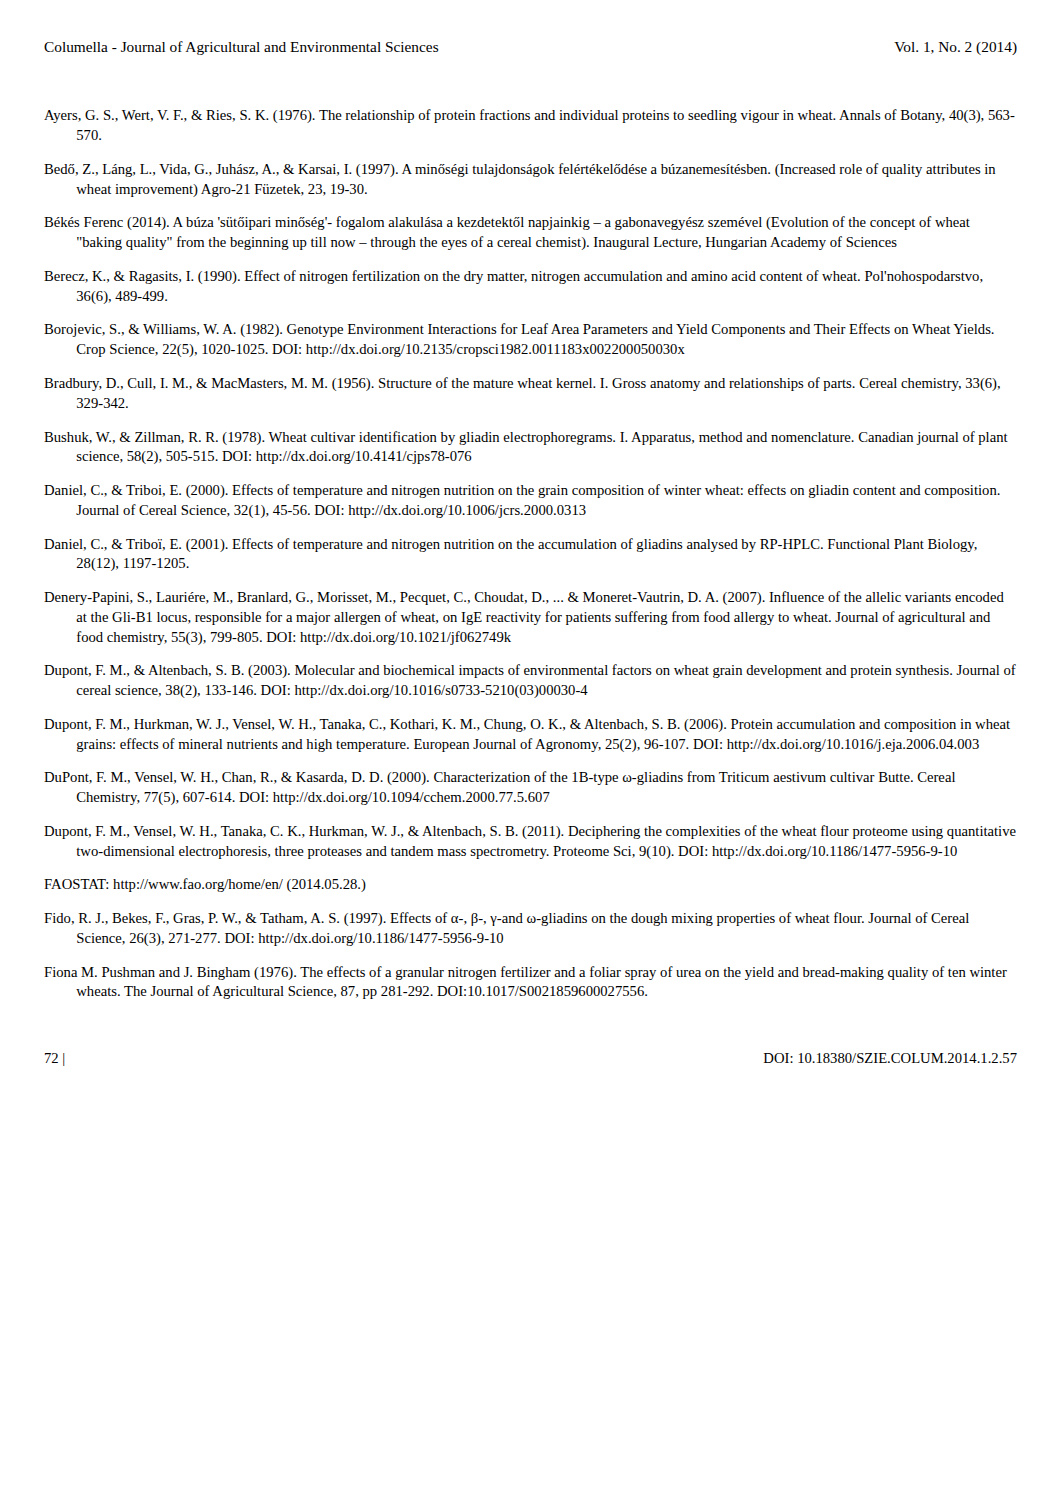Columella - Journal of Agricultural and Environmental Sciences Vol. 1, No. 2 (2014)
Ayers, G. S., Wert, V. F., & Ries, S. K. (1976). The relationship of protein fractions and individual proteins to seedling vigour in wheat. Annals of Botany, 40(3), 563-570.
Bedő, Z., Láng, L., Vida, G., Juhász, A., & Karsai, I. (1997). A minőségi tulajdonságok felértékelődése a búzanemesítésben. (Increased role of quality attributes in wheat improvement) Agro-21 Füzetek, 23, 19-30.
Békés Ferenc (2014). A búza 'sütőipari minőség'- fogalom alakulása a kezdetektől napjainkig – a gabonavegyész szemével (Evolution of the concept of wheat "baking quality" from the beginning up till now – through the eyes of a cereal chemist). Inaugural Lecture, Hungarian Academy of Sciences
Berecz, K., & Ragasits, I. (1990). Effect of nitrogen fertilization on the dry matter, nitrogen accumulation and amino acid content of wheat. Pol'nohospodarstvo, 36(6), 489-499.
Borojevic, S., & Williams, W. A. (1982). Genotype Environment Interactions for Leaf Area Parameters and Yield Components and Their Effects on Wheat Yields. Crop Science, 22(5), 1020-1025. DOI: http://dx.doi.org/10.2135/cropsci1982.0011183x002200050030x
Bradbury, D., Cull, I. M., & MacMasters, M. M. (1956). Structure of the mature wheat kernel. I. Gross anatomy and relationships of parts. Cereal chemistry, 33(6), 329-342.
Bushuk, W., & Zillman, R. R. (1978). Wheat cultivar identification by gliadin electrophoregrams. I. Apparatus, method and nomenclature. Canadian journal of plant science, 58(2), 505-515. DOI: http://dx.doi.org/10.4141/cjps78-076
Daniel, C., & Triboi, E. (2000). Effects of temperature and nitrogen nutrition on the grain composition of winter wheat: effects on gliadin content and composition. Journal of Cereal Science, 32(1), 45-56. DOI: http://dx.doi.org/10.1006/jcrs.2000.0313
Daniel, C., & Triboï, E. (2001). Effects of temperature and nitrogen nutrition on the accumulation of gliadins analysed by RP-HPLC. Functional Plant Biology, 28(12), 1197-1205.
Denery-Papini, S., Lauriére, M., Branlard, G., Morisset, M., Pecquet, C., Choudat, D., ... & Moneret-Vautrin, D. A. (2007). Influence of the allelic variants encoded at the Gli-B1 locus, responsible for a major allergen of wheat, on IgE reactivity for patients suffering from food allergy to wheat. Journal of agricultural and food chemistry, 55(3), 799-805. DOI: http://dx.doi.org/10.1021/jf062749k
Dupont, F. M., & Altenbach, S. B. (2003). Molecular and biochemical impacts of environmental factors on wheat grain development and protein synthesis. Journal of cereal science, 38(2), 133-146. DOI: http://dx.doi.org/10.1016/s0733-5210(03)00030-4
Dupont, F. M., Hurkman, W. J., Vensel, W. H., Tanaka, C., Kothari, K. M., Chung, O. K., & Altenbach, S. B. (2006). Protein accumulation and composition in wheat grains: effects of mineral nutrients and high temperature. European Journal of Agronomy, 25(2), 96-107. DOI: http://dx.doi.org/10.1016/j.eja.2006.04.003
DuPont, F. M., Vensel, W. H., Chan, R., & Kasarda, D. D. (2000). Characterization of the 1B-type ω-gliadins from Triticum aestivum cultivar Butte. Cereal Chemistry, 77(5), 607-614. DOI: http://dx.doi.org/10.1094/cchem.2000.77.5.607
Dupont, F. M., Vensel, W. H., Tanaka, C. K., Hurkman, W. J., & Altenbach, S. B. (2011). Deciphering the complexities of the wheat flour proteome using quantitative two-dimensional electrophoresis, three proteases and tandem mass spectrometry. Proteome Sci, 9(10). DOI: http://dx.doi.org/10.1186/1477-5956-9-10
FAOSTAT: http://www.fao.org/home/en/ (2014.05.28.)
Fido, R. J., Bekes, F., Gras, P. W., & Tatham, A. S. (1997). Effects of α-, β-, γ-and ω-gliadins on the dough mixing properties of wheat flour. Journal of Cereal Science, 26(3), 271-277. DOI: http://dx.doi.org/10.1186/1477-5956-9-10
Fiona M. Pushman and J. Bingham (1976). The effects of a granular nitrogen fertilizer and a foliar spray of urea on the yield and bread-making quality of ten winter wheats. The Journal of Agricultural Science, 87, pp 281-292. DOI:10.1017/S0021859600027556.
72 | DOI: 10.18380/SZIE.COLUM.2014.1.2.57